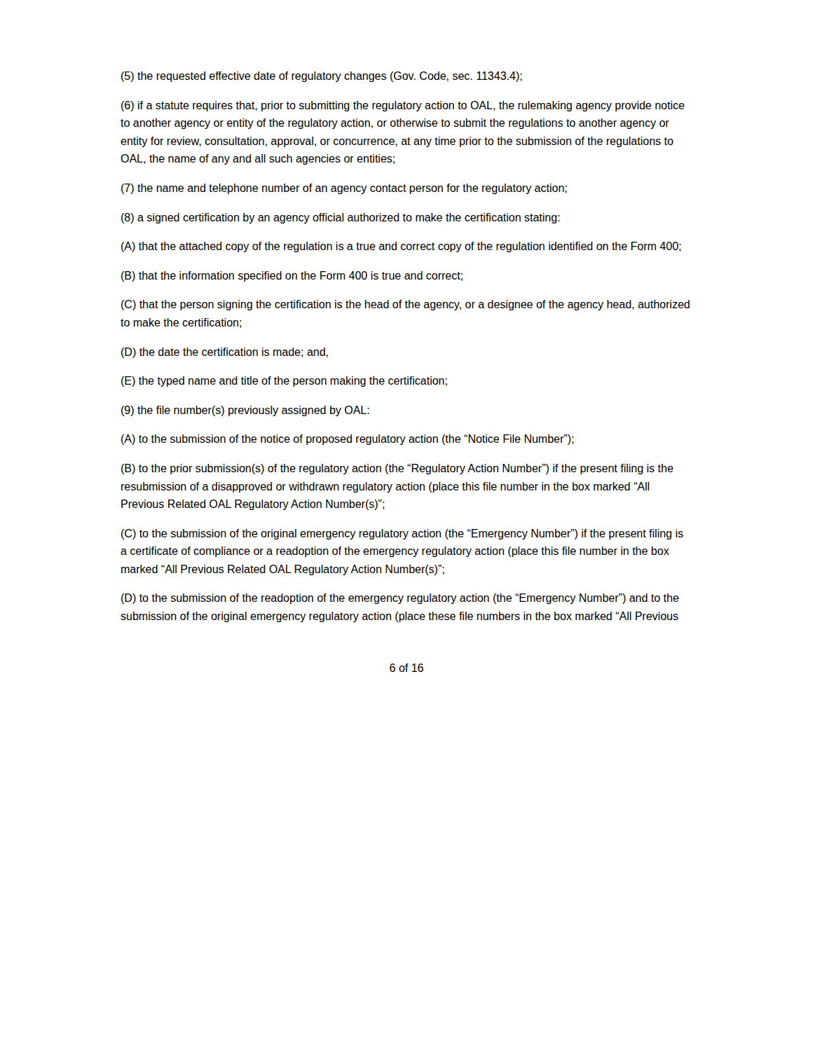(5) the requested effective date of regulatory changes (Gov. Code, sec. 11343.4);
(6) if a statute requires that, prior to submitting the regulatory action to OAL, the rulemaking agency provide notice to another agency or entity of the regulatory action, or otherwise to submit the regulations to another agency or entity for review, consultation, approval, or concurrence, at any time prior to the submission of the regulations to OAL, the name of any and all such agencies or entities;
(7) the name and telephone number of an agency contact person for the regulatory action;
(8) a signed certification by an agency official authorized to make the certification stating:
(A) that the attached copy of the regulation is a true and correct copy of the regulation identified on the Form 400;
(B) that the information specified on the Form 400 is true and correct;
(C) that the person signing the certification is the head of the agency, or a designee of the agency head, authorized to make the certification;
(D) the date the certification is made; and,
(E) the typed name and title of the person making the certification;
(9) the file number(s) previously assigned by OAL:
(A) to the submission of the notice of proposed regulatory action (the “Notice File Number”);
(B) to the prior submission(s) of the regulatory action (the “Regulatory Action Number”) if the present filing is the resubmission of a disapproved or withdrawn regulatory action (place this file number in the box marked “All Previous Related OAL Regulatory Action Number(s)”;
(C) to the submission of the original emergency regulatory action (the “Emergency Number”) if the present filing is a certificate of compliance or a readoption of the emergency regulatory action (place this file number in the box marked “All Previous Related OAL Regulatory Action Number(s)”;
(D) to the submission of the readoption of the emergency regulatory action (the “Emergency Number”) and to the submission of the original emergency regulatory action (place these file numbers in the box marked “All Previous
6 of 16